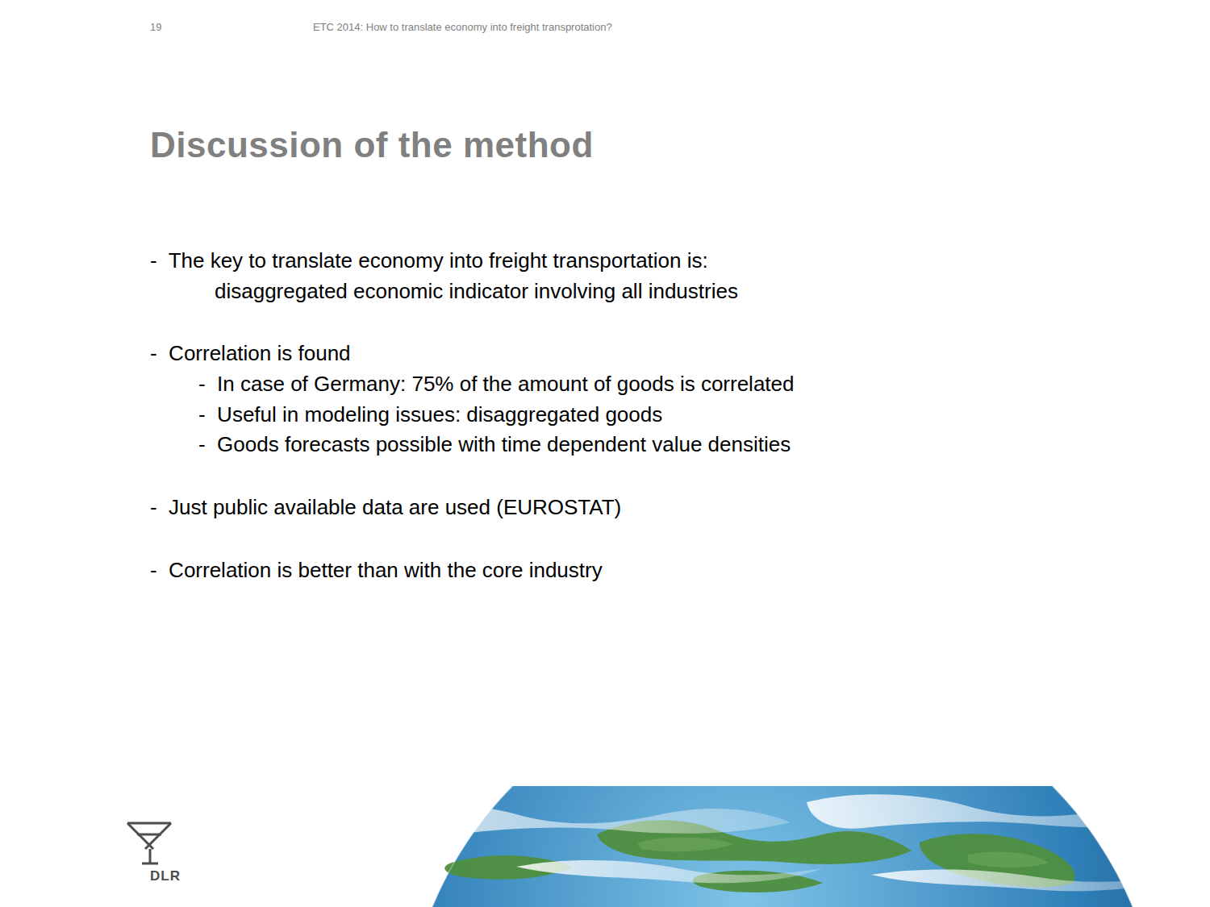19
ETC 2014: How to translate economy into freight transprotation?
Discussion of the method
- The key to translate economy into freight transportation is:
disaggregated economic indicator involving all industries
- Correlation is found
- In case of Germany: 75% of the amount of goods is correlated
- Useful in modeling issues: disaggregated goods
- Goods forecasts possible with time dependent value densities
- Just public available data are used (EUROSTAT)
- Correlation is better than with the core industry
DLR